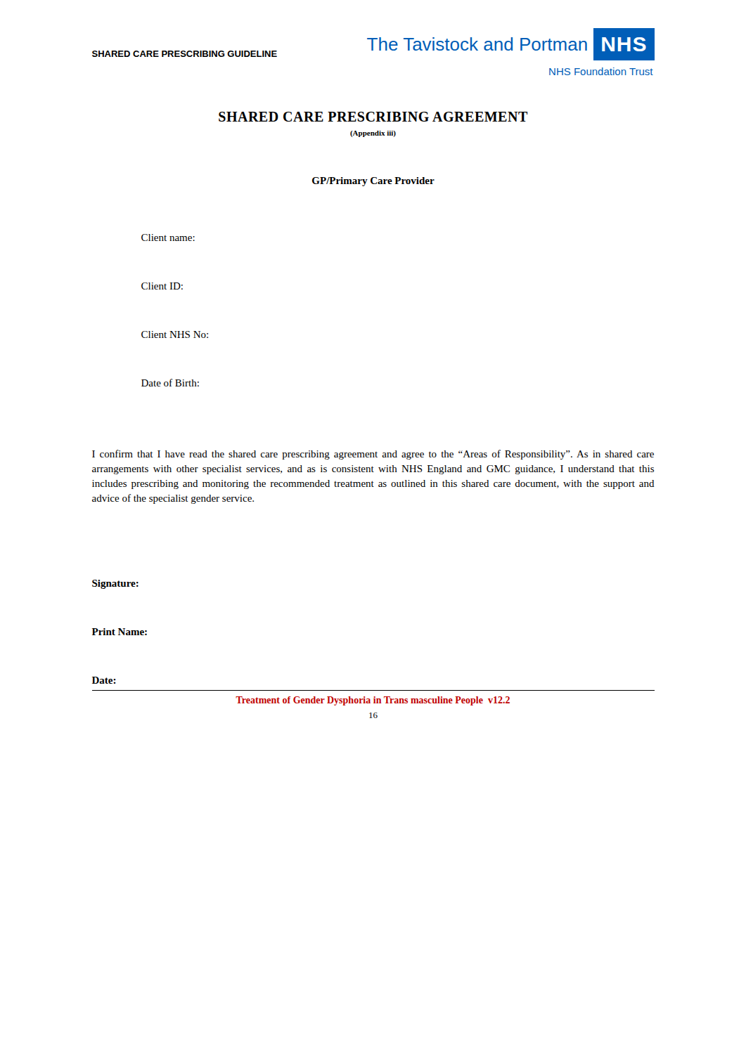The Tavistock and Portman NHS
NHS Foundation Trust
SHARED CARE PRESCRIBING GUIDELINE
SHARED CARE PRESCRIBING AGREEMENT
(Appendix iii)
GP/Primary Care Provider
Client name:
Client ID:
Client NHS No:
Date of Birth:
I confirm that I have read the shared care prescribing agreement and agree to the “Areas of Responsibility”. As in shared care arrangements with other specialist services, and as is consistent with NHS England and GMC guidance, I understand that this includes prescribing and monitoring the recommended treatment as outlined in this shared care document, with the support and advice of the specialist gender service.
Signature:
Print Name:
Date:
Treatment of Gender Dysphoria in Trans masculine People v12.2
16